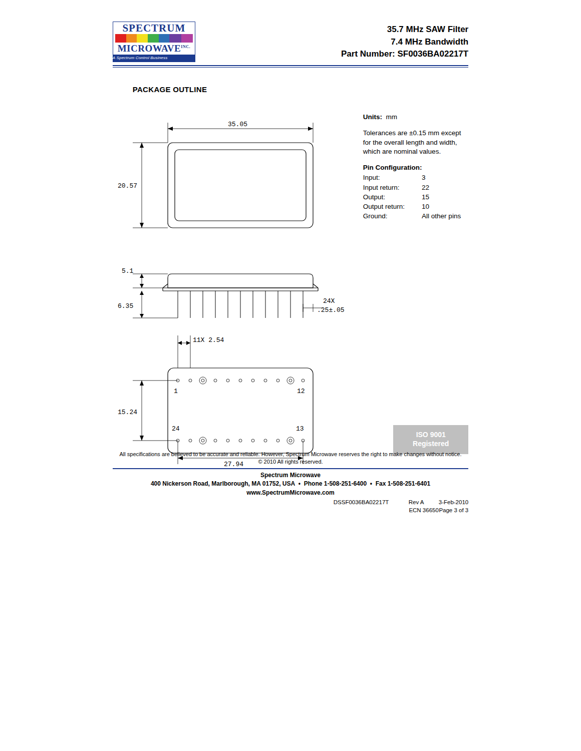SPECTRUM
MICROWAVEINC.
A Spectrum Control Business
35.7 MHz SAW Filter
7.4 MHz Bandwidth
Part Number: SF0036BA02217T
PACKAGE OUTLINE
35.05 20.57 5.1 6.35 24X .25±.05 11X 2.54 1 12 24 13 15.24 27.94
Units: mm
Tolerances are ±0.15 mm except
for the overall length and width,
which are nominal values.
Pin Configuration:
| Input: | 3 |
| Input return: | 22 |
| Output: | 15 |
| Output return: | 10 |
| Ground: | All other pins |
ISO 9001
Registered
All specifications are believed to be accurate and reliable. However, Spectrum Microwave reserves the right to make changes without notice.
© 2010 All rights reserved.
Spectrum Microwave
400 Nickerson Road, Marlborough, MA 01752, USA • Phone 1-508-251-6400 • Fax 1-508-251-6401
www.SpectrumMicrowave.com
DSSF0036BA02217T Rev A 3-Feb-2010
ECN 36650 Page 3 of 3